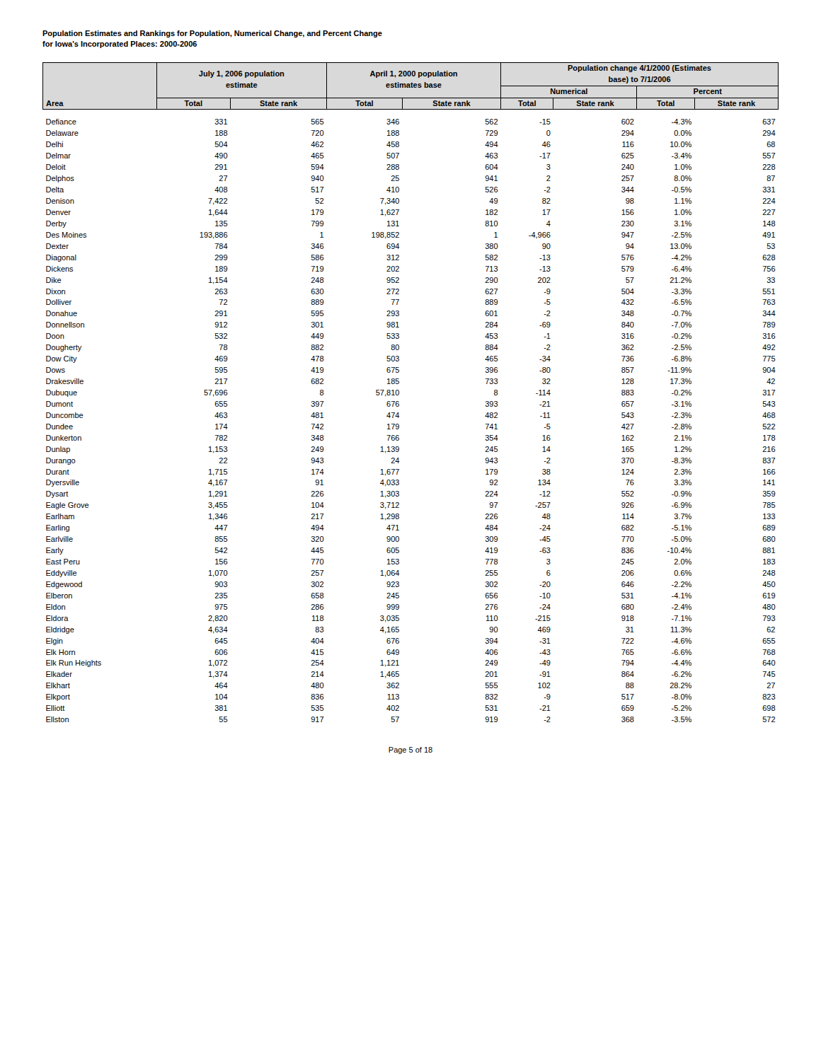Population Estimates and Rankings for Population, Numerical Change, and Percent Change
for Iowa's Incorporated Places: 2000-2006
| Area | July 1, 2006 population estimate | April 1, 2000 population estimates base | Population change 4/1/2000 (Estimates base) to 7/1/2006 |
| --- | --- | --- | --- |
| Numerical | Percent |
| Total | State rank | Total | State rank | Total | State rank | Total | State rank |
| Defiance | 331 | 565 | 346 | 562 | -15 | 602 | -4.3% | 637 |
| Delaware | 188 | 720 | 188 | 729 | 0 | 294 | 0.0% | 294 |
| Delhi | 504 | 462 | 458 | 494 | 46 | 116 | 10.0% | 68 |
| Delmar | 490 | 465 | 507 | 463 | -17 | 625 | -3.4% | 557 |
| Deloit | 291 | 594 | 288 | 604 | 3 | 240 | 1.0% | 228 |
| Delphos | 27 | 940 | 25 | 941 | 2 | 257 | 8.0% | 87 |
| Delta | 408 | 517 | 410 | 526 | -2 | 344 | -0.5% | 331 |
| Denison | 7,422 | 52 | 7,340 | 49 | 82 | 98 | 1.1% | 224 |
| Denver | 1,644 | 179 | 1,627 | 182 | 17 | 156 | 1.0% | 227 |
| Derby | 135 | 799 | 131 | 810 | 4 | 230 | 3.1% | 148 |
| Des Moines | 193,886 | 1 | 198,852 | 1 | -4,966 | 947 | -2.5% | 491 |
| Dexter | 784 | 346 | 694 | 380 | 90 | 94 | 13.0% | 53 |
| Diagonal | 299 | 586 | 312 | 582 | -13 | 576 | -4.2% | 628 |
| Dickens | 189 | 719 | 202 | 713 | -13 | 579 | -6.4% | 756 |
| Dike | 1,154 | 248 | 952 | 290 | 202 | 57 | 21.2% | 33 |
| Dixon | 263 | 630 | 272 | 627 | -9 | 504 | -3.3% | 551 |
| Dolliver | 72 | 889 | 77 | 889 | -5 | 432 | -6.5% | 763 |
| Donahue | 291 | 595 | 293 | 601 | -2 | 348 | -0.7% | 344 |
| Donnellson | 912 | 301 | 981 | 284 | -69 | 840 | -7.0% | 789 |
| Doon | 532 | 449 | 533 | 453 | -1 | 316 | -0.2% | 316 |
| Dougherty | 78 | 882 | 80 | 884 | -2 | 362 | -2.5% | 492 |
| Dow City | 469 | 478 | 503 | 465 | -34 | 736 | -6.8% | 775 |
| Dows | 595 | 419 | 675 | 396 | -80 | 857 | -11.9% | 904 |
| Drakesville | 217 | 682 | 185 | 733 | 32 | 128 | 17.3% | 42 |
| Dubuque | 57,696 | 8 | 57,810 | 8 | -114 | 883 | -0.2% | 317 |
| Dumont | 655 | 397 | 676 | 393 | -21 | 657 | -3.1% | 543 |
| Duncombe | 463 | 481 | 474 | 482 | -11 | 543 | -2.3% | 468 |
| Dundee | 174 | 742 | 179 | 741 | -5 | 427 | -2.8% | 522 |
| Dunkerton | 782 | 348 | 766 | 354 | 16 | 162 | 2.1% | 178 |
| Dunlap | 1,153 | 249 | 1,139 | 245 | 14 | 165 | 1.2% | 216 |
| Durango | 22 | 943 | 24 | 943 | -2 | 370 | -8.3% | 837 |
| Durant | 1,715 | 174 | 1,677 | 179 | 38 | 124 | 2.3% | 166 |
| Dyersville | 4,167 | 91 | 4,033 | 92 | 134 | 76 | 3.3% | 141 |
| Dysart | 1,291 | 226 | 1,303 | 224 | -12 | 552 | -0.9% | 359 |
| Eagle Grove | 3,455 | 104 | 3,712 | 97 | -257 | 926 | -6.9% | 785 |
| Earlham | 1,346 | 217 | 1,298 | 226 | 48 | 114 | 3.7% | 133 |
| Earling | 447 | 494 | 471 | 484 | -24 | 682 | -5.1% | 689 |
| Earlville | 855 | 320 | 900 | 309 | -45 | 770 | -5.0% | 680 |
| Early | 542 | 445 | 605 | 419 | -63 | 836 | -10.4% | 881 |
| East Peru | 156 | 770 | 153 | 778 | 3 | 245 | 2.0% | 183 |
| Eddyville | 1,070 | 257 | 1,064 | 255 | 6 | 206 | 0.6% | 248 |
| Edgewood | 903 | 302 | 923 | 302 | -20 | 646 | -2.2% | 450 |
| Elberon | 235 | 658 | 245 | 656 | -10 | 531 | -4.1% | 619 |
| Eldon | 975 | 286 | 999 | 276 | -24 | 680 | -2.4% | 480 |
| Eldora | 2,820 | 118 | 3,035 | 110 | -215 | 918 | -7.1% | 793 |
| Eldridge | 4,634 | 83 | 4,165 | 90 | 469 | 31 | 11.3% | 62 |
| Elgin | 645 | 404 | 676 | 394 | -31 | 722 | -4.6% | 655 |
| Elk Horn | 606 | 415 | 649 | 406 | -43 | 765 | -6.6% | 768 |
| Elk Run Heights | 1,072 | 254 | 1,121 | 249 | -49 | 794 | -4.4% | 640 |
| Elkader | 1,374 | 214 | 1,465 | 201 | -91 | 864 | -6.2% | 745 |
| Elkhart | 464 | 480 | 362 | 555 | 102 | 88 | 28.2% | 27 |
| Elkport | 104 | 836 | 113 | 832 | -9 | 517 | -8.0% | 823 |
| Elliott | 381 | 535 | 402 | 531 | -21 | 659 | -5.2% | 698 |
| Ellston | 55 | 917 | 57 | 919 | -2 | 368 | -3.5% | 572 |
Page 5 of 18